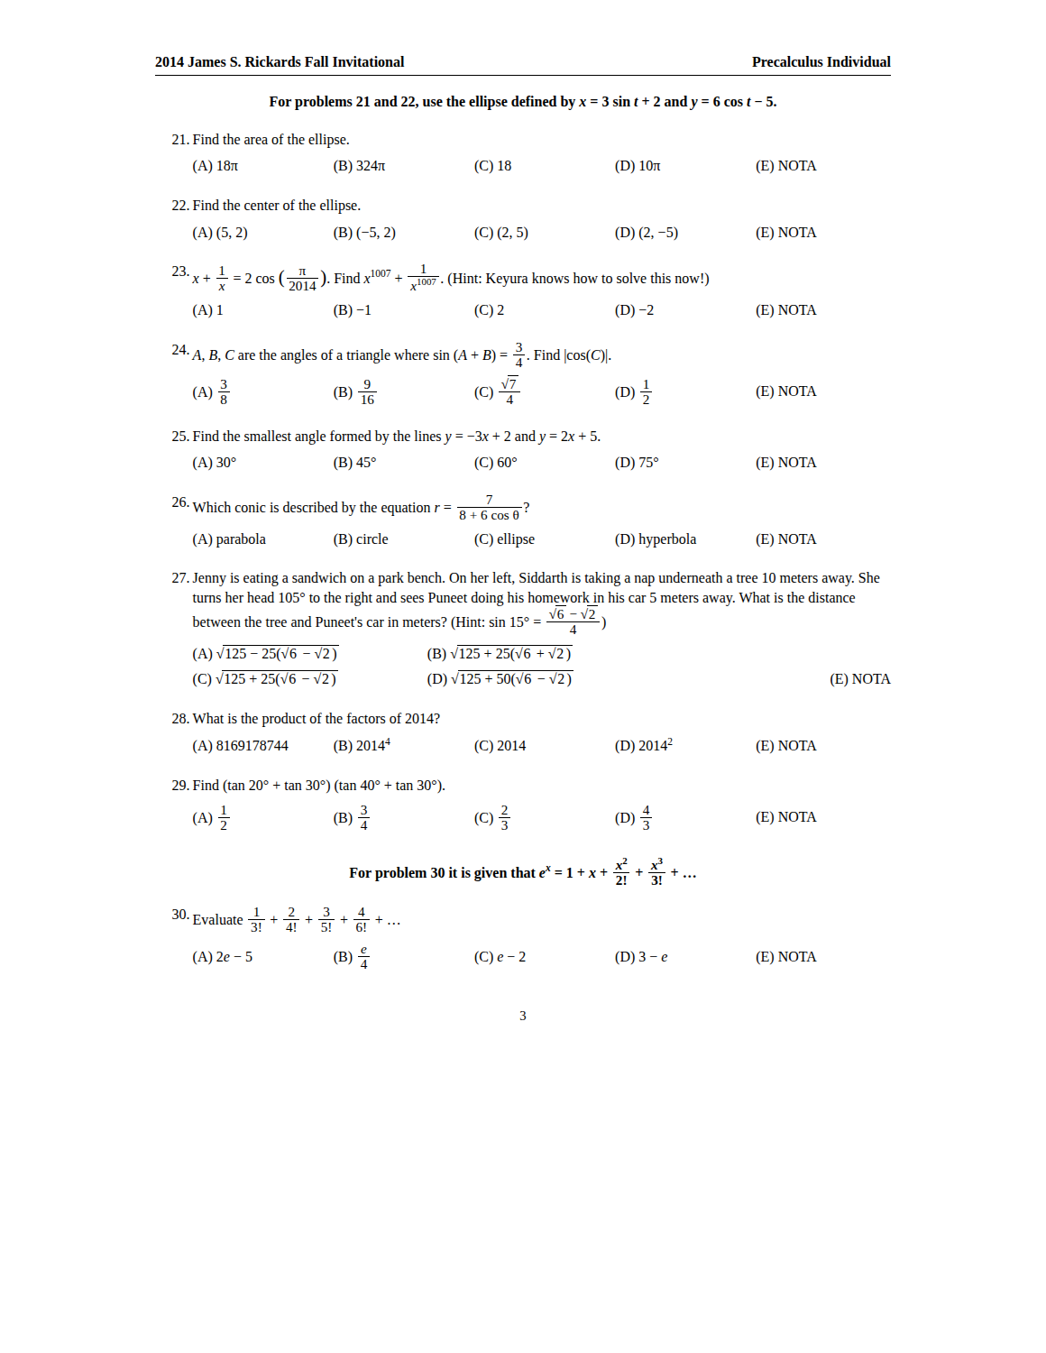2014 James S. Rickards Fall Invitational Precalculus Individual
For problems 21 and 22, use the ellipse defined by x = 3 sin t + 2 and y = 6 cos t − 5.
Find the area of the ellipse.
(A) 18π (B) 324π (C) 18 (D) 10π (E) NOTA
Find the center of the ellipse.
(A) (5, 2) (B) (−5, 2) (C) (2, 5) (D) (2, −5) (E) NOTA
x + 1 x = 2 cos (π 2014). Find x1007 + 1 x1007. (Hint: Keyura knows how to solve this now!)
(A) 1 (B) −1 (C) 2 (D) −2 (E) NOTA
A, B, C are the angles of a triangle where sin (A + B) = 34. Find |cos(C)|.
(A) 38 (B) 916 (C) √74 (D) 12 (E) NOTA
Find the smallest angle formed by the lines y = −3x + 2 and y = 2x + 5.
(A) 30° (B) 45° (C) 60° (D) 75° (E) NOTA
Which conic is described by the equation r = 78 + 6 cos θ?
(A) parabola (B) circle (C) ellipse (D) hyperbola (E) NOTA
Jenny is eating a sandwich on a park bench. On her left, Siddarth is taking a nap underneath a tree 10 meters away. She turns her head 105° to the right and sees Puneet doing his homework in his car 5 meters away. What is the distance between the tree and Puneet's car in meters? (Hint: sin 15° = √6 − √24)
(A) √125 − 25(√6 − √2) (B) √125 + 25(√6 + √2) (C) √125 + 25(√6 − √2) (D) √125 + 50(√6 − √2) (E) NOTA
What is the product of the factors of 2014?
(A) 8169178744 (B) 20144 (C) 2014 (D) 20142 (E) NOTA
Find (tan 20° + tan 30°) (tan 40° + tan 30°).
(A) 12 (B) 34 (C) 23 (D) 43 (E) NOTA
For problem 30 it is given that ex = 1 + x + x22! + x33! + …
Evaluate 13! + 24! + 35! + 46! + …
(A) 2e − 5 (B) e 4 (C) e − 2 (D) 3 − e (E) NOTA
3